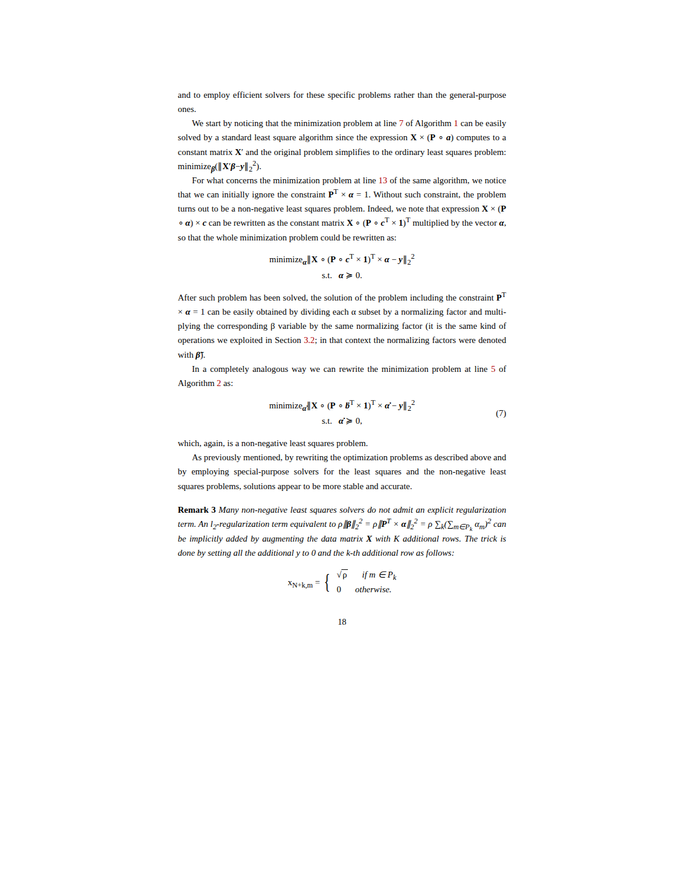and to employ efficient solvers for these specific problems rather than the general-purpose ones.
We start by noticing that the minimization problem at line 7 of Algorithm 1 can be easily solved by a standard least square algorithm since the expression X × (P ∘ a) computes to a constant matrix X′ and the original problem simplifies to the ordinary least squares problem: minimizeβ(∥X′β−y∥22).
For what concerns the minimization problem at line 13 of the same algorithm, we notice that we can initially ignore the constraint PT × α = 1. Without such constraint, the problem turns out to be a non-negative least squares problem. Indeed, we note that expression X × (P ∘ α) × c can be rewritten as the constant matrix X ∘ (P ∘ cT × 1)T multiplied by the vector α, so that the whole minimization problem could be rewritten as:
minimizeα∥X ∘ (P ∘ cT × 1)T × α − y∥22 s.t. α ≽ 0.
After such problem has been solved, the solution of the problem including the constraint PT × α = 1 can be easily obtained by dividing each α subset by a normalizing factor and multiplying the corresponding β variable by the same normalizing factor (it is the same kind of operations we exploited in Section 3.2; in that context the normalizing factors were denoted with β̃).
In a completely analogous way we can rewrite the minimization problem at line 5 of Algorithm 2 as:
minimizeα̇∥X ∘ (P ∘ ḃT × 1)T × α̇ − y∥22 s.t. α̇ ≽ 0, (7)
which, again, is a non-negative least squares problem.
As previously mentioned, by rewriting the optimization problems as described above and by employing special-purpose solvers for the least squares and the non-negative least squares problems, solutions appear to be more stable and accurate.
Remark 3 Many non-negative least squares solvers do not admit an explicit regularization term. An l2-regularization term equivalent to ρ∥β∥22 = ρ∥PT × α∥22 = ρ ∑k(∑m∈Pk αm)2 can be implicitly added by augmenting the data matrix X with K additional rows. The trick is done by setting all the additional y to 0 and the k-th additional row as follows:
xN+k,m = { √ρ if m ∈ Pk 0otherwise.
18